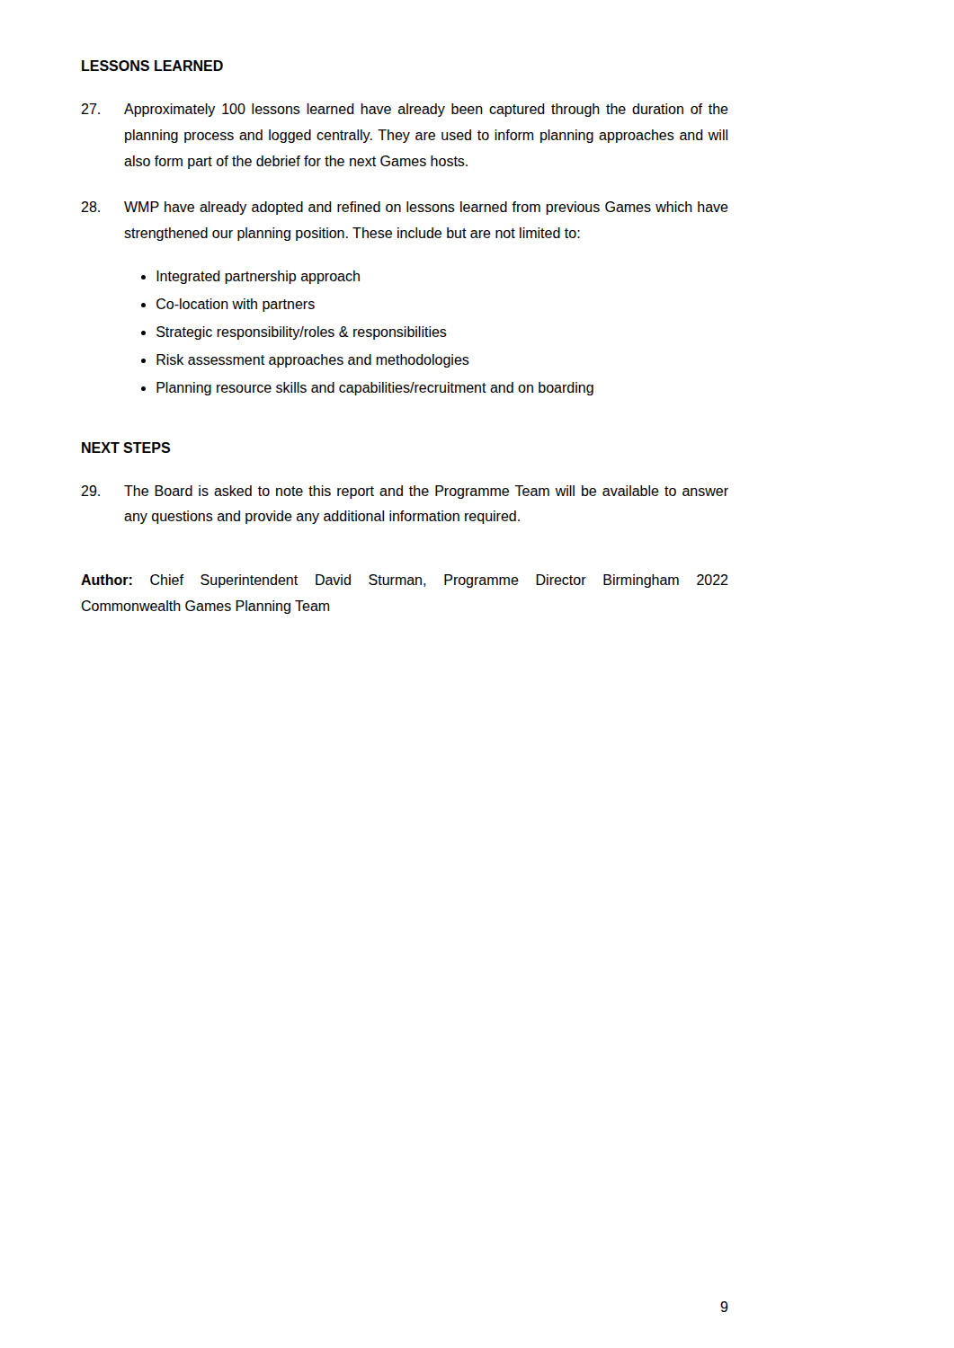Lessons Learned
27. Approximately 100 lessons learned have already been captured through the duration of the planning process and logged centrally. They are used to inform planning approaches and will also form part of the debrief for the next Games hosts.
28. WMP have already adopted and refined on lessons learned from previous Games which have strengthened our planning position. These include but are not limited to:
Integrated partnership approach
Co-location with partners
Strategic responsibility/roles & responsibilities
Risk assessment approaches and methodologies
Planning resource skills and capabilities/recruitment and on boarding
Next Steps
29. The Board is asked to note this report and the Programme Team will be available to answer any questions and provide any additional information required.
Author: Chief Superintendent David Sturman, Programme Director Birmingham 2022 Commonwealth Games Planning Team
9